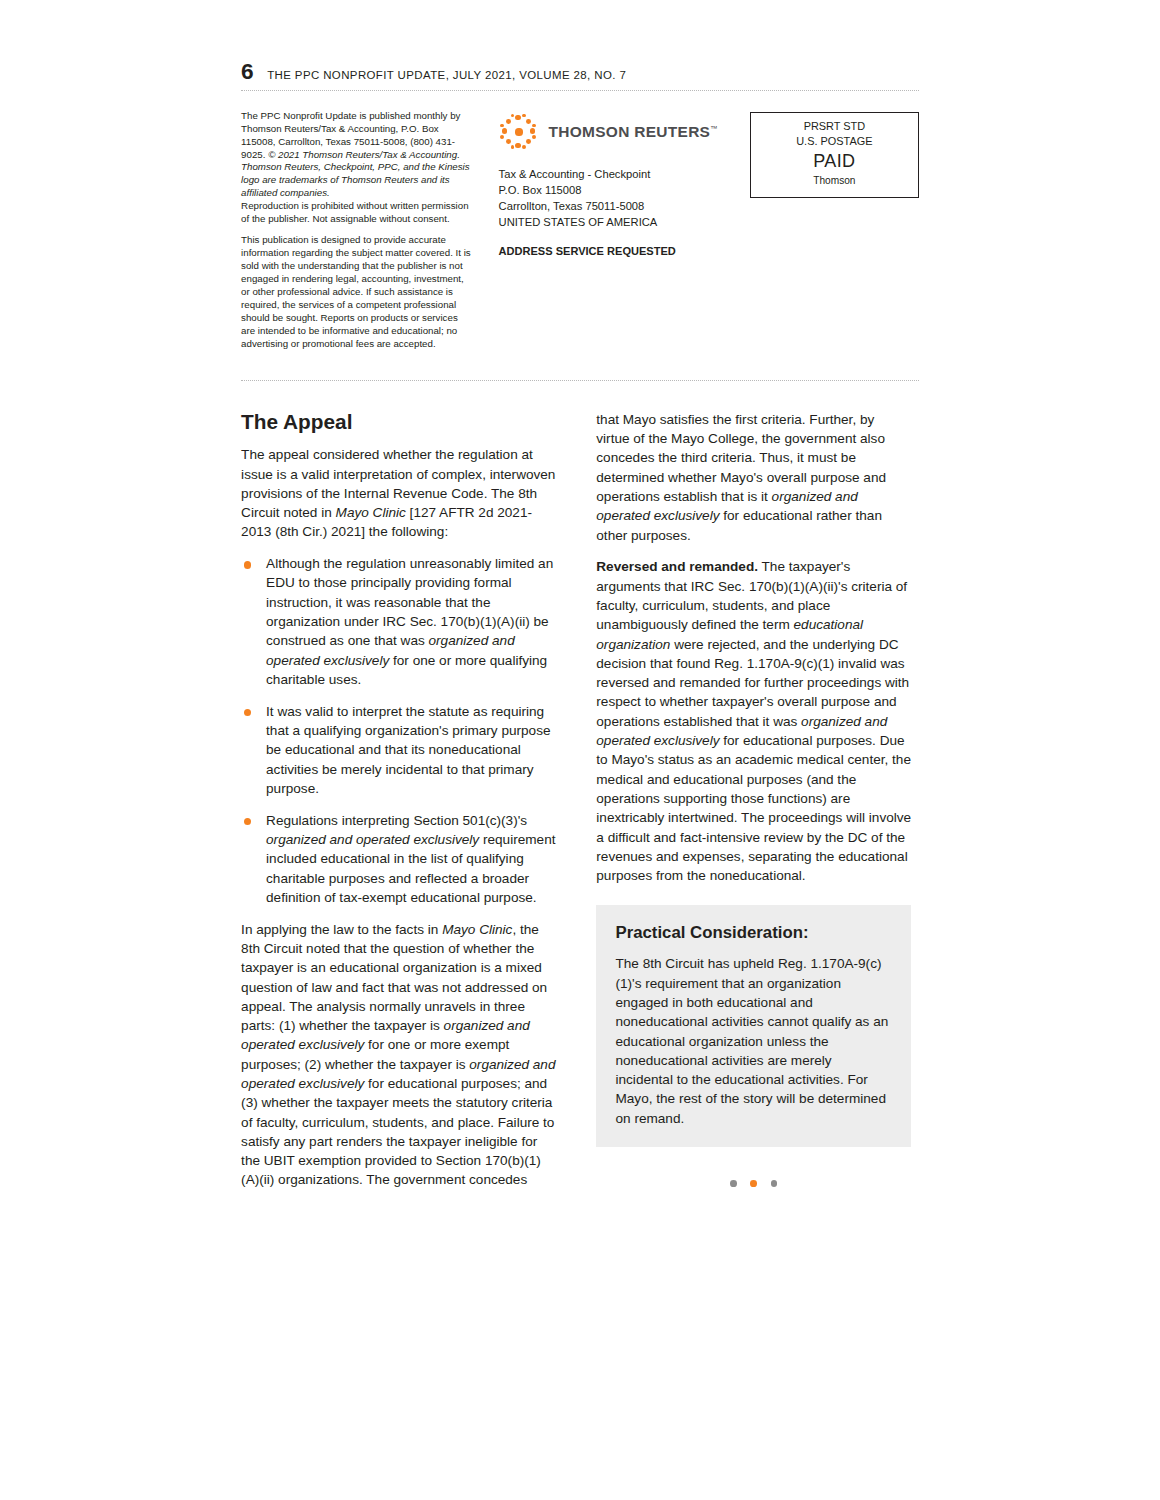6
The PPC Nonprofit Update, July 2021, Volume 28, No. 7
The PPC Nonprofit Update is published monthly by Thomson Reuters/Tax & Accounting, P.O. Box 115008, Carrollton, Texas 75011-5008, (800) 431-9025. © 2021 Thomson Reuters/Tax & Accounting. Thomson Reuters, Checkpoint, PPC, and the Kinesis logo are trademarks of Thomson Reuters and its affiliated companies.
Reproduction is prohibited without written permission of the publisher. Not assignable without consent.
This publication is designed to provide accurate information regarding the subject matter covered. It is sold with the understanding that the publisher is not engaged in rendering legal, accounting, investment, or other professional advice. If such assistance is required, the services of a competent professional should be sought. Reports on products or services are intended to be informative and educational; no advertising or promotional fees are accepted.
THOMSON REUTERS™
Tax & Accounting - Checkpoint
P.O. Box 115008
Carrollton, Texas 75011-5008
UNITED STATES OF AMERICA
ADDRESS SERVICE REQUESTED
PRSRT STD
U.S. POSTAGE
PAID
Thomson
The Appeal
The appeal considered whether the regulation at issue is a valid interpretation of complex, interwoven provisions of the Internal Revenue Code. The 8th Circuit noted in Mayo Clinic [127 AFTR 2d 2021-2013 (8th Cir.) 2021] the following:
Although the regulation unreasonably limited an EDU to those principally providing formal instruction, it was reasonable that the organization under IRC Sec. 170(b)(1)(A)(ii) be construed as one that was organized and operated exclusively for one or more qualifying charitable uses.
It was valid to interpret the statute as requiring that a qualifying organization's primary purpose be educational and that its noneducational activities be merely incidental to that primary purpose.
Regulations interpreting Section 501(c)(3)'s organized and operated exclusively requirement included educational in the list of qualifying charitable purposes and reflected a broader definition of tax-exempt educational purpose.
In applying the law to the facts in Mayo Clinic, the 8th Circuit noted that the question of whether the taxpayer is an educational organization is a mixed question of law and fact that was not addressed on appeal. The analysis normally unravels in three parts: (1) whether the taxpayer is organized and operated exclusively for one or more exempt purposes; (2) whether the taxpayer is organized and operated exclusively for educational purposes; and (3) whether the taxpayer meets the statutory criteria of faculty, curriculum, students, and place. Failure to satisfy any part renders the taxpayer ineligible for the UBIT exemption provided to Section 170(b)(1)(A)(ii) organizations. The government concedes
that Mayo satisfies the first criteria. Further, by virtue of the Mayo College, the government also concedes the third criteria. Thus, it must be determined whether Mayo's overall purpose and operations establish that is it organized and operated exclusively for educational rather than other purposes.
Reversed and remanded. The taxpayer's arguments that IRC Sec. 170(b)(1)(A)(ii)'s criteria of faculty, curriculum, students, and place unambiguously defined the term educational organization were rejected, and the underlying DC decision that found Reg. 1.170A-9(c)(1) invalid was reversed and remanded for further proceedings with respect to whether taxpayer's overall purpose and operations established that it was organized and operated exclusively for educational purposes. Due to Mayo's status as an academic medical center, the medical and educational purposes (and the operations supporting those functions) are inextricably intertwined. The proceedings will involve a difficult and fact-intensive review by the DC of the revenues and expenses, separating the educational purposes from the noneducational.
Practical Consideration:
The 8th Circuit has upheld Reg. 1.170A-9(c)(1)'s requirement that an organization engaged in both educational and noneducational activities cannot qualify as an educational organization unless the noneducational activities are merely incidental to the educational activities. For Mayo, the rest of the story will be determined on remand.